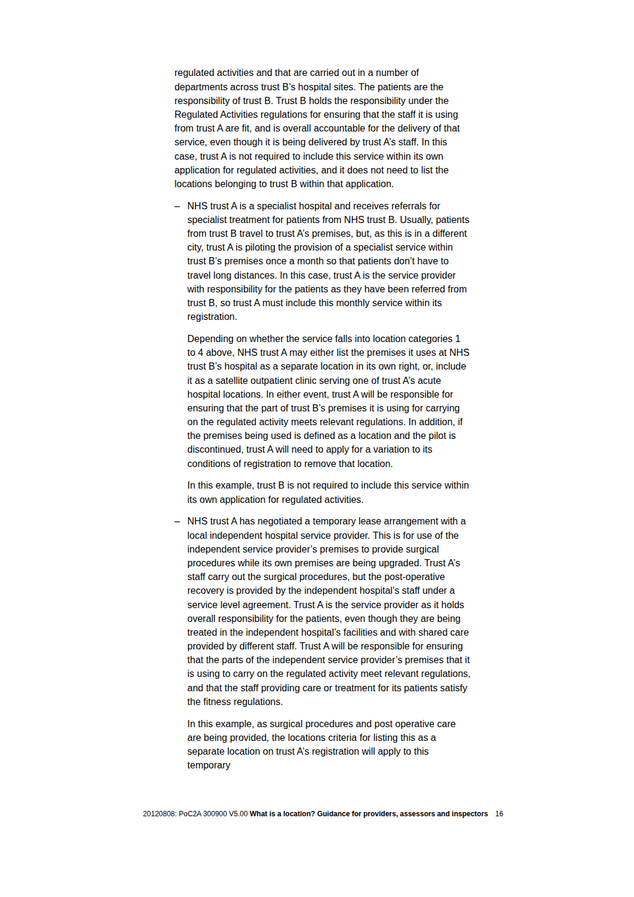regulated activities and that are carried out in a number of departments across trust B’s hospital sites. The patients are the responsibility of trust B. Trust B holds the responsibility under the Regulated Activities regulations for ensuring that the staff it is using from trust A are fit, and is overall accountable for the delivery of that service, even though it is being delivered by trust A’s staff. In this case, trust A is not required to include this service within its own application for regulated activities, and it does not need to list the locations belonging to trust B within that application.
NHS trust A is a specialist hospital and receives referrals for specialist treatment for patients from NHS trust B. Usually, patients from trust B travel to trust A’s premises, but, as this is in a different city, trust A is piloting the provision of a specialist service within trust B’s premises once a month so that patients don’t have to travel long distances. In this case, trust A is the service provider with responsibility for the patients as they have been referred from trust B, so trust A must include this monthly service within its registration.
Depending on whether the service falls into location categories 1 to 4 above, NHS trust A may either list the premises it uses at NHS trust B’s hospital as a separate location in its own right, or, include it as a satellite outpatient clinic serving one of trust A’s acute hospital locations. In either event, trust A will be responsible for ensuring that the part of trust B’s premises it is using for carrying on the regulated activity meets relevant regulations. In addition, if the premises being used is defined as a location and the pilot is discontinued, trust A will need to apply for a variation to its conditions of registration to remove that location.
In this example, trust B is not required to include this service within its own application for regulated activities.
NHS trust A has negotiated a temporary lease arrangement with a local independent hospital service provider. This is for use of the independent service provider’s premises to provide surgical procedures while its own premises are being upgraded. Trust A’s staff carry out the surgical procedures, but the post-operative recovery is provided by the independent hospital’s staff under a service level agreement. Trust A is the service provider as it holds overall responsibility for the patients, even though they are being treated in the independent hospital’s facilities and with shared care provided by different staff. Trust A will be responsible for ensuring that the parts of the independent service provider’s premises that it is using to carry on the regulated activity meet relevant regulations, and that the staff providing care or treatment for its patients satisfy the fitness regulations.
In this example, as surgical procedures and post operative care are being provided, the locations criteria for listing this as a separate location on trust A’s registration will apply to this temporary
20120808: PoC2A 300900 V5.00 What is a location? Guidance for providers, assessors and inspectors
16